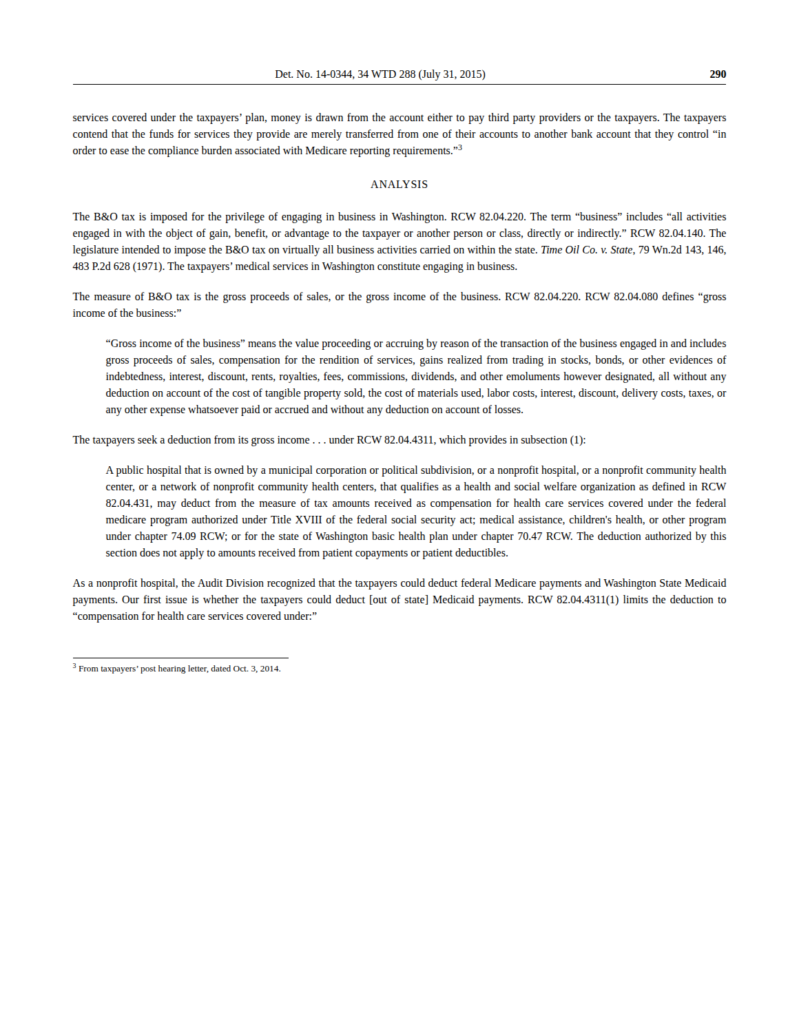Det. No. 14-0344, 34 WTD 288 (July 31, 2015) 290
services covered under the taxpayers’ plan, money is drawn from the account either to pay third party providers or the taxpayers. The taxpayers contend that the funds for services they provide are merely transferred from one of their accounts to another bank account that they control “in order to ease the compliance burden associated with Medicare reporting requirements.”3
ANALYSIS
The B&O tax is imposed for the privilege of engaging in business in Washington. RCW 82.04.220. The term “business” includes “all activities engaged in with the object of gain, benefit, or advantage to the taxpayer or another person or class, directly or indirectly.” RCW 82.04.140. The legislature intended to impose the B&O tax on virtually all business activities carried on within the state. Time Oil Co. v. State, 79 Wn.2d 143, 146, 483 P.2d 628 (1971). The taxpayers’ medical services in Washington constitute engaging in business.
The measure of B&O tax is the gross proceeds of sales, or the gross income of the business. RCW 82.04.220. RCW 82.04.080 defines “gross income of the business:”
“Gross income of the business” means the value proceeding or accruing by reason of the transaction of the business engaged in and includes gross proceeds of sales, compensation for the rendition of services, gains realized from trading in stocks, bonds, or other evidences of indebtedness, interest, discount, rents, royalties, fees, commissions, dividends, and other emoluments however designated, all without any deduction on account of the cost of tangible property sold, the cost of materials used, labor costs, interest, discount, delivery costs, taxes, or any other expense whatsoever paid or accrued and without any deduction on account of losses.
The taxpayers seek a deduction from its gross income . . . under RCW 82.04.4311, which provides in subsection (1):
A public hospital that is owned by a municipal corporation or political subdivision, or a nonprofit hospital, or a nonprofit community health center, or a network of nonprofit community health centers, that qualifies as a health and social welfare organization as defined in RCW 82.04.431, may deduct from the measure of tax amounts received as compensation for health care services covered under the federal medicare program authorized under Title XVIII of the federal social security act; medical assistance, children's health, or other program under chapter 74.09 RCW; or for the state of Washington basic health plan under chapter 70.47 RCW. The deduction authorized by this section does not apply to amounts received from patient copayments or patient deductibles.
As a nonprofit hospital, the Audit Division recognized that the taxpayers could deduct federal Medicare payments and Washington State Medicaid payments. Our first issue is whether the taxpayers could deduct [out of state] Medicaid payments. RCW 82.04.4311(1) limits the deduction to “compensation for health care services covered under:”
3 From taxpayers’ post hearing letter, dated Oct. 3, 2014.